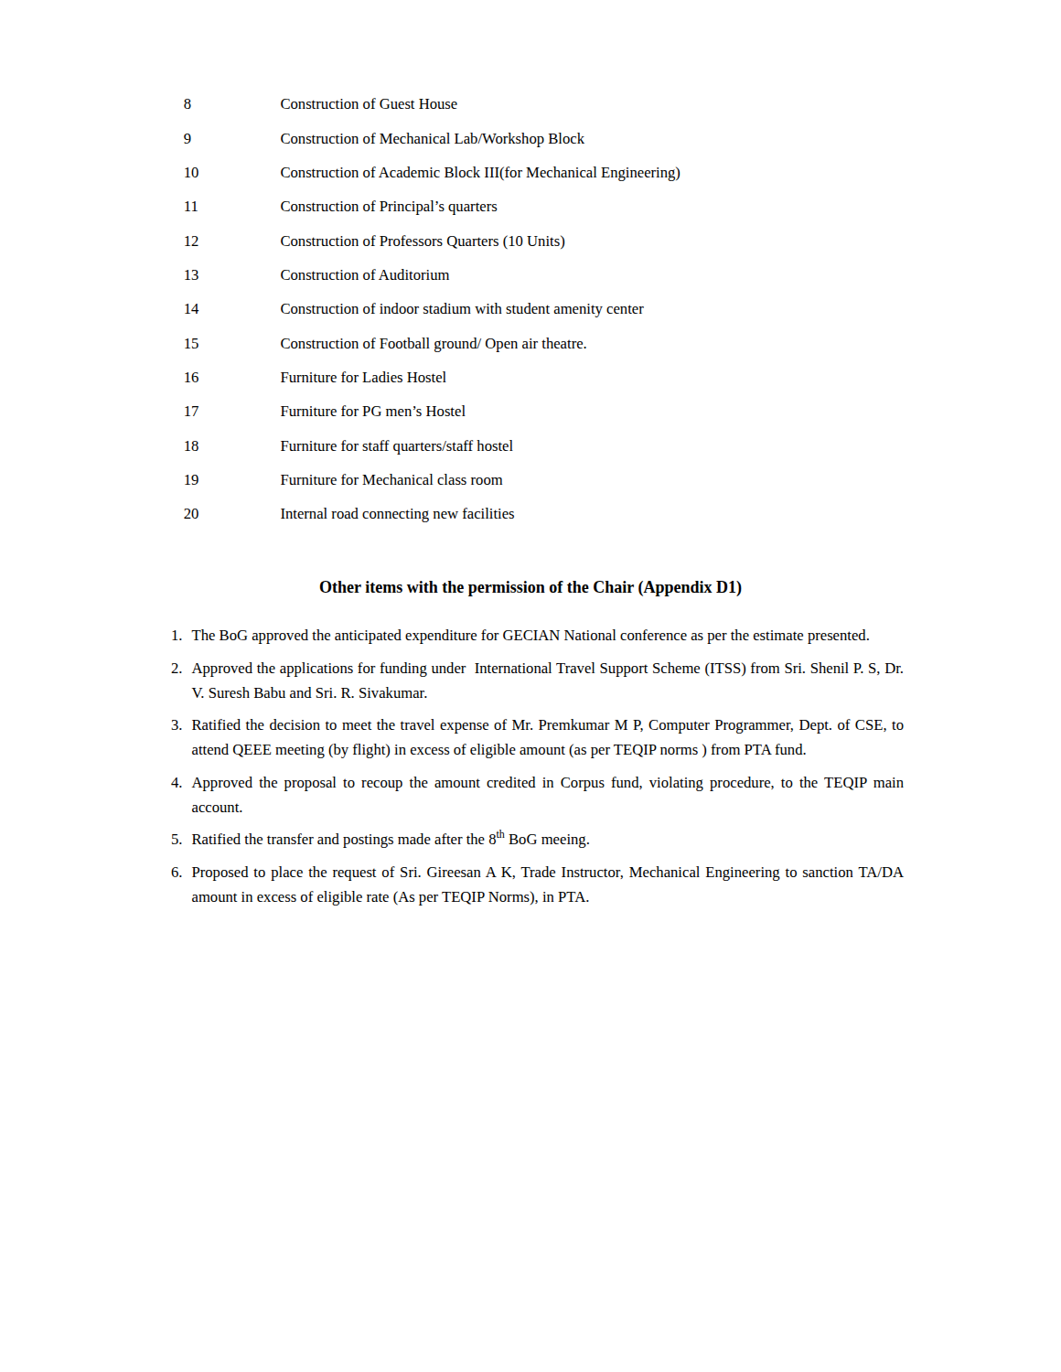| 8 | Construction of Guest House |
| 9 | Construction of Mechanical Lab/Workshop Block |
| 10 | Construction of Academic Block III(for Mechanical Engineering) |
| 11 | Construction of Principal’s quarters |
| 12 | Construction of Professors Quarters (10 Units) |
| 13 | Construction of Auditorium |
| 14 | Construction of indoor stadium with student amenity center |
| 15 | Construction of Football ground/ Open air theatre. |
| 16 | Furniture for Ladies Hostel |
| 17 | Furniture for PG men’s Hostel |
| 18 | Furniture for staff quarters/staff hostel |
| 19 | Furniture for Mechanical class room |
| 20 | Internal road connecting new facilities |
Other items with the permission of the Chair (Appendix D1)
The BoG approved the anticipated expenditure for GECIAN National conference as per the estimate presented.
Approved the applications for funding under International Travel Support Scheme (ITSS) from Sri. Shenil P. S, Dr. V. Suresh Babu and Sri. R. Sivakumar.
Ratified the decision to meet the travel expense of Mr. Premkumar M P, Computer Programmer, Dept. of CSE, to attend QEEE meeting (by flight) in excess of eligible amount (as per TEQIP norms ) from PTA fund.
Approved the proposal to recoup the amount credited in Corpus fund, violating procedure, to the TEQIP main account.
Ratified the transfer and postings made after the 8th BoG meeing.
Proposed to place the request of Sri. Gireesan A K, Trade Instructor, Mechanical Engineering to sanction TA/DA amount in excess of eligible rate (As per TEQIP Norms), in PTA.